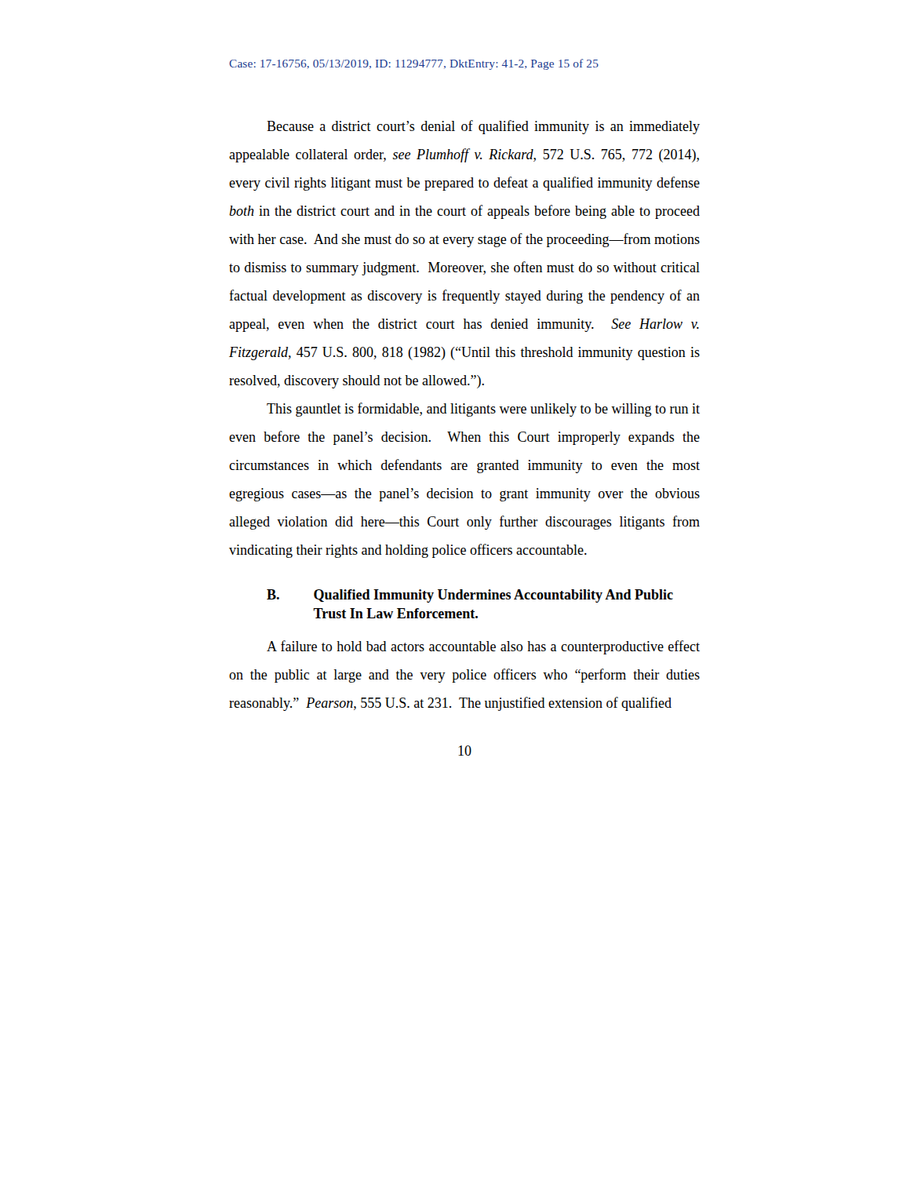Case: 17-16756, 05/13/2019, ID: 11294777, DktEntry: 41-2, Page 15 of 25
Because a district court’s denial of qualified immunity is an immediately appealable collateral order, see Plumhoff v. Rickard, 572 U.S. 765, 772 (2014), every civil rights litigant must be prepared to defeat a qualified immunity defense both in the district court and in the court of appeals before being able to proceed with her case. And she must do so at every stage of the proceeding—from motions to dismiss to summary judgment. Moreover, she often must do so without critical factual development as discovery is frequently stayed during the pendency of an appeal, even when the district court has denied immunity. See Harlow v. Fitzgerald, 457 U.S. 800, 818 (1982) (“Until this threshold immunity question is resolved, discovery should not be allowed.”).
This gauntlet is formidable, and litigants were unlikely to be willing to run it even before the panel’s decision. When this Court improperly expands the circumstances in which defendants are granted immunity to even the most egregious cases—as the panel’s decision to grant immunity over the obvious alleged violation did here—this Court only further discourages litigants from vindicating their rights and holding police officers accountable.
B. Qualified Immunity Undermines Accountability And Public Trust In Law Enforcement.
A failure to hold bad actors accountable also has a counterproductive effect on the public at large and the very police officers who “perform their duties reasonably.” Pearson, 555 U.S. at 231. The unjustified extension of qualified
10